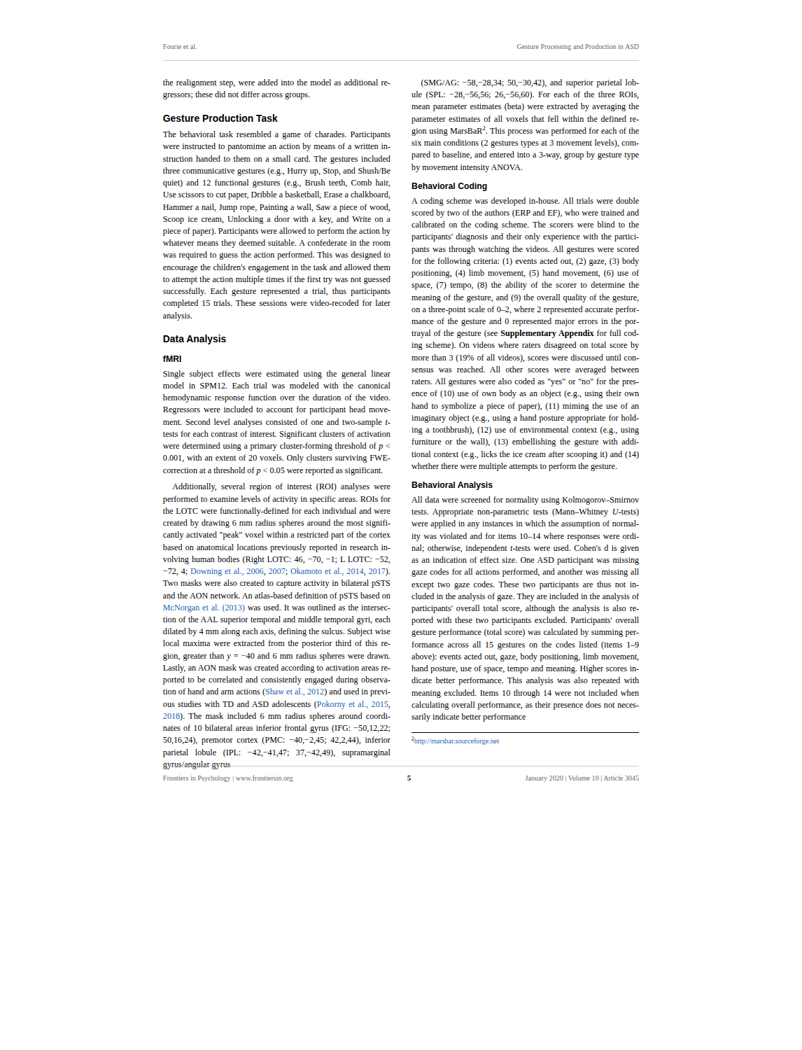Fourie et al.
Gesture Processing and Production in ASD
the realignment step, were added into the model as additional regressors; these did not differ across groups.
Gesture Production Task
The behavioral task resembled a game of charades. Participants were instructed to pantomime an action by means of a written instruction handed to them on a small card. The gestures included three communicative gestures (e.g., Hurry up, Stop, and Shush/Be quiet) and 12 functional gestures (e.g., Brush teeth, Comb hair, Use scissors to cut paper, Dribble a basketball, Erase a chalkboard, Hammer a nail, Jump rope, Painting a wall, Saw a piece of wood, Scoop ice cream, Unlocking a door with a key, and Write on a piece of paper). Participants were allowed to perform the action by whatever means they deemed suitable. A confederate in the room was required to guess the action performed. This was designed to encourage the children's engagement in the task and allowed them to attempt the action multiple times if the first try was not guessed successfully. Each gesture represented a trial, thus participants completed 15 trials. These sessions were video-recoded for later analysis.
Data Analysis
fMRI
Single subject effects were estimated using the general linear model in SPM12. Each trial was modeled with the canonical hemodynamic response function over the duration of the video. Regressors were included to account for participant head movement. Second level analyses consisted of one and two-sample t-tests for each contrast of interest. Significant clusters of activation were determined using a primary cluster-forming threshold of p < 0.001, with an extent of 20 voxels. Only clusters surviving FWE-correction at a threshold of p < 0.05 were reported as significant.
Additionally, several region of interest (ROI) analyses were performed to examine levels of activity in specific areas. ROIs for the LOTC were functionally-defined for each individual and were created by drawing 6 mm radius spheres around the most significantly activated "peak" voxel within a restricted part of the cortex based on anatomical locations previously reported in research involving human bodies (Right LOTC: 46, −70, −1; L LOTC: −52, −72, 4; Downing et al., 2006, 2007; Okamoto et al., 2014, 2017). Two masks were also created to capture activity in bilateral pSTS and the AON network. An atlas-based definition of pSTS based on McNorgan et al. (2013) was used. It was outlined as the intersection of the AAL superior temporal and middle temporal gyri, each dilated by 4 mm along each axis, defining the sulcus. Subject wise local maxima were extracted from the posterior third of this region, greater than y = −40 and 6 mm radius spheres were drawn. Lastly, an AON mask was created according to activation areas reported to be correlated and consistently engaged during observation of hand and arm actions (Shaw et al., 2012) and used in previous studies with TD and ASD adolescents (Pokorny et al., 2015, 2018). The mask included 6 mm radius spheres around coordinates of 10 bilateral areas inferior frontal gyrus (IFG: −50,12,22; 50,16,24), premotor cortex (PMC: −40,−2,45; 42,2,44), inferior parietal lobule (IPL: −42,−41,47; 37,−42,49), supramarginal gyrus/angular gyrus
(SMG/AG: −58,−28,34; 50,−30,42), and superior parietal lobule (SPL: −28,−56,56; 26,−56,60). For each of the three ROIs, mean parameter estimates (beta) were extracted by averaging the parameter estimates of all voxels that fell within the defined region using MarsBaR2. This process was performed for each of the six main conditions (2 gestures types at 3 movement levels), compared to baseline, and entered into a 3-way, group by gesture type by movement intensity ANOVA.
Behavioral Coding
A coding scheme was developed in-house. All trials were double scored by two of the authors (ERP and EF), who were trained and calibrated on the coding scheme. The scorers were blind to the participants' diagnosis and their only experience with the participants was through watching the videos. All gestures were scored for the following criteria: (1) events acted out, (2) gaze, (3) body positioning, (4) limb movement, (5) hand movement, (6) use of space, (7) tempo, (8) the ability of the scorer to determine the meaning of the gesture, and (9) the overall quality of the gesture, on a three-point scale of 0–2, where 2 represented accurate performance of the gesture and 0 represented major errors in the portrayal of the gesture (see Supplementary Appendix for full coding scheme). On videos where raters disagreed on total score by more than 3 (19% of all videos), scores were discussed until consensus was reached. All other scores were averaged between raters. All gestures were also coded as "yes" or "no" for the presence of (10) use of own body as an object (e.g., using their own hand to symbolize a piece of paper), (11) miming the use of an imaginary object (e.g., using a hand posture appropriate for holding a toothbrush), (12) use of environmental context (e.g., using furniture or the wall), (13) embellishing the gesture with additional context (e.g., licks the ice cream after scooping it) and (14) whether there were multiple attempts to perform the gesture.
Behavioral Analysis
All data were screened for normality using Kolmogorov–Smirnov tests. Appropriate non-parametric tests (Mann–Whitney U-tests) were applied in any instances in which the assumption of normality was violated and for items 10–14 where responses were ordinal; otherwise, independent t-tests were used. Cohen's d is given as an indication of effect size. One ASD participant was missing gaze codes for all actions performed, and another was missing all except two gaze codes. These two participants are thus not included in the analysis of gaze. They are included in the analysis of participants' overall total score, although the analysis is also reported with these two participants excluded. Participants' overall gesture performance (total score) was calculated by summing performance across all 15 gestures on the codes listed (items 1–9 above): events acted out, gaze, body positioning, limb movement, hand posture, use of space, tempo and meaning. Higher scores indicate better performance. This analysis was also repeated with meaning excluded. Items 10 through 14 were not included when calculating overall performance, as their presence does not necessarily indicate better performance
2http://marsbar.sourceforge.net
Frontiers in Psychology | www.frontiersin.org
5
January 2020 | Volume 10 | Article 3045